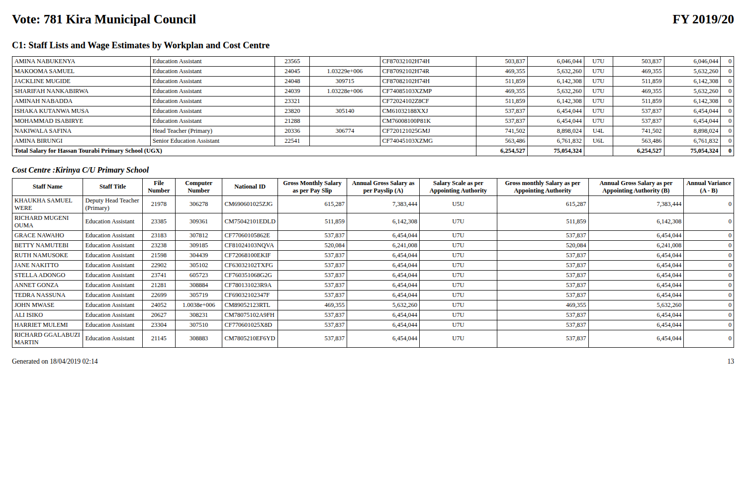Vote: 781 Kira Municipal Council FY 2019/20
C1: Staff Lists and Wage Estimates by Workplan and Cost Centre
| AMINA NABUKENYA | Education Assistant | 23565 | | CF87032102H74H | 503,837 | 6,046,044 | U7U | 503,837 | 6,046,044 | 0 |
| MAKOOMA SAMUEL | Education Assistant | 24045 | 1.03229e+006 | CF87092102H74R | 469,355 | 5,632,260 | U7U | 469,355 | 5,632,260 | 0 |
| JACKLINE MUGIDE | Education Assistant | 24048 | 309715 | CF87082102H74H | 511,859 | 6,142,308 | U7U | 511,859 | 6,142,308 | 0 |
| SHARIFAH NANKABIRWA | Education Assistant | 24039 | 1.03228e+006 | CF74085103XZMP | 469,355 | 5,632,260 | U7U | 469,355 | 5,632,260 | 0 |
| AMINAH NABADDA | Education Assistant | 23321 | | CF72024102Z8CF | 511,859 | 6,142,308 | U7U | 511,859 | 6,142,308 | 0 |
| ISHAKA KUTANWA MUSA | Education Assistant | 23820 | 305140 | CM61032188XXJ | 537,837 | 6,454,044 | U7U | 537,837 | 6,454,044 | 0 |
| MOHAMMAD ISABIRYE | Education Assistant | 21288 | | CM76008100P81K | 537,837 | 6,454,044 | U7U | 537,837 | 6,454,044 | 0 |
| NAKIWALA SAFINA | Head Teacher (Primary) | 20336 | 306774 | CF720121025GMJ | 741,502 | 8,898,024 | U4L | 741,502 | 8,898,024 | 0 |
| AMINA BIRUNGI | Senior Education Assistant | 22541 | | CF74045103XZMG | 563,486 | 6,761,832 | U6L | 563,486 | 6,761,832 | 0 |
| Total Salary for Hassan Tourabi Primary School (UGX) | 6,254,527 | 75,054,324 | | 6,254,527 | 75,054,324 | 0 |
Cost Centre :Kirinya C/U Primary School
| Staff Name | Staff Title | File Number | Computer Number | National ID | Gross Monthly Salary as per Pay Slip | Annual Gross Salary as per Payslip (A) | Salary Scale as per Appointing Authority | Gross monthly Salary as per Appointing Authority | Annual Gross Salary as per Appointing Authority (B) | Annual Variance (A - B) |
| --- | --- | --- | --- | --- | --- | --- | --- | --- | --- | --- |
| KHAUKHA SAMUEL WERE | Deputy Head Teacher (Primary) | 21978 | 306278 | CM690601025ZJG | 615,287 | 7,383,444 | U5U | 615,287 | 7,383,444 | 0 |
| RICHARD MUGENI OUMA | Education Assistant | 23385 | 309361 | CM75042101EDLD | 511,859 | 6,142,308 | U7U | 511,859 | 6,142,308 | 0 |
| GRACE NAWAHO | Education Assistant | 23183 | 307812 | CF77060105862E | 537,837 | 6,454,044 | U7U | 537,837 | 6,454,044 | 0 |
| BETTY NAMUTEBI | Education Assistant | 23238 | 309185 | CF81024103NQVA | 520,084 | 6,241,008 | U7U | 520,084 | 6,241,008 | 0 |
| RUTH NAMUSOKE | Education Assistant | 21598 | 304439 | CF72068100EKIF | 537,837 | 6,454,044 | U7U | 537,837 | 6,454,044 | 0 |
| JANE NAKITTO | Education Assistant | 22902 | 305102 | CF63032102TXFG | 537,837 | 6,454,044 | U7U | 537,837 | 6,454,044 | 0 |
| STELLA ADONGO | Education Assistant | 23741 | 605723 | CF760351068G2G | 537,837 | 6,454,044 | U7U | 537,837 | 6,454,044 | 0 |
| ANNET GONZA | Education Assistant | 21281 | 308884 | CF780131023R9A | 537,837 | 6,454,044 | U7U | 537,837 | 6,454,044 | 0 |
| TEDRA NASSUNA | Education Assistant | 22699 | 305719 | CF69032102347F | 537,837 | 6,454,044 | U7U | 537,837 | 6,454,044 | 0 |
| JOHN MWASE | Education Assistant | 24052 | 1.0038e+006 | CM89052123RTL | 469,355 | 5,632,260 | U7U | 469,355 | 5,632,260 | 0 |
| ALI ISIKO | Education Assistant | 20627 | 308231 | CM78075102A9FH | 537,837 | 6,454,044 | U7U | 537,837 | 6,454,044 | 0 |
| HARRIET MULEMI | Education Assistant | 23304 | 307510 | CF770601025X8D | 537,837 | 6,454,044 | U7U | 537,837 | 6,454,044 | 0 |
| RICHARD GGALABUZI MARTIN | Education Assistant | 21145 | 308883 | CM7805210EF6YD | 537,837 | 6,454,044 | U7U | 537,837 | 6,454,044 | 0 |
Generated on 18/04/2019 02:14 13